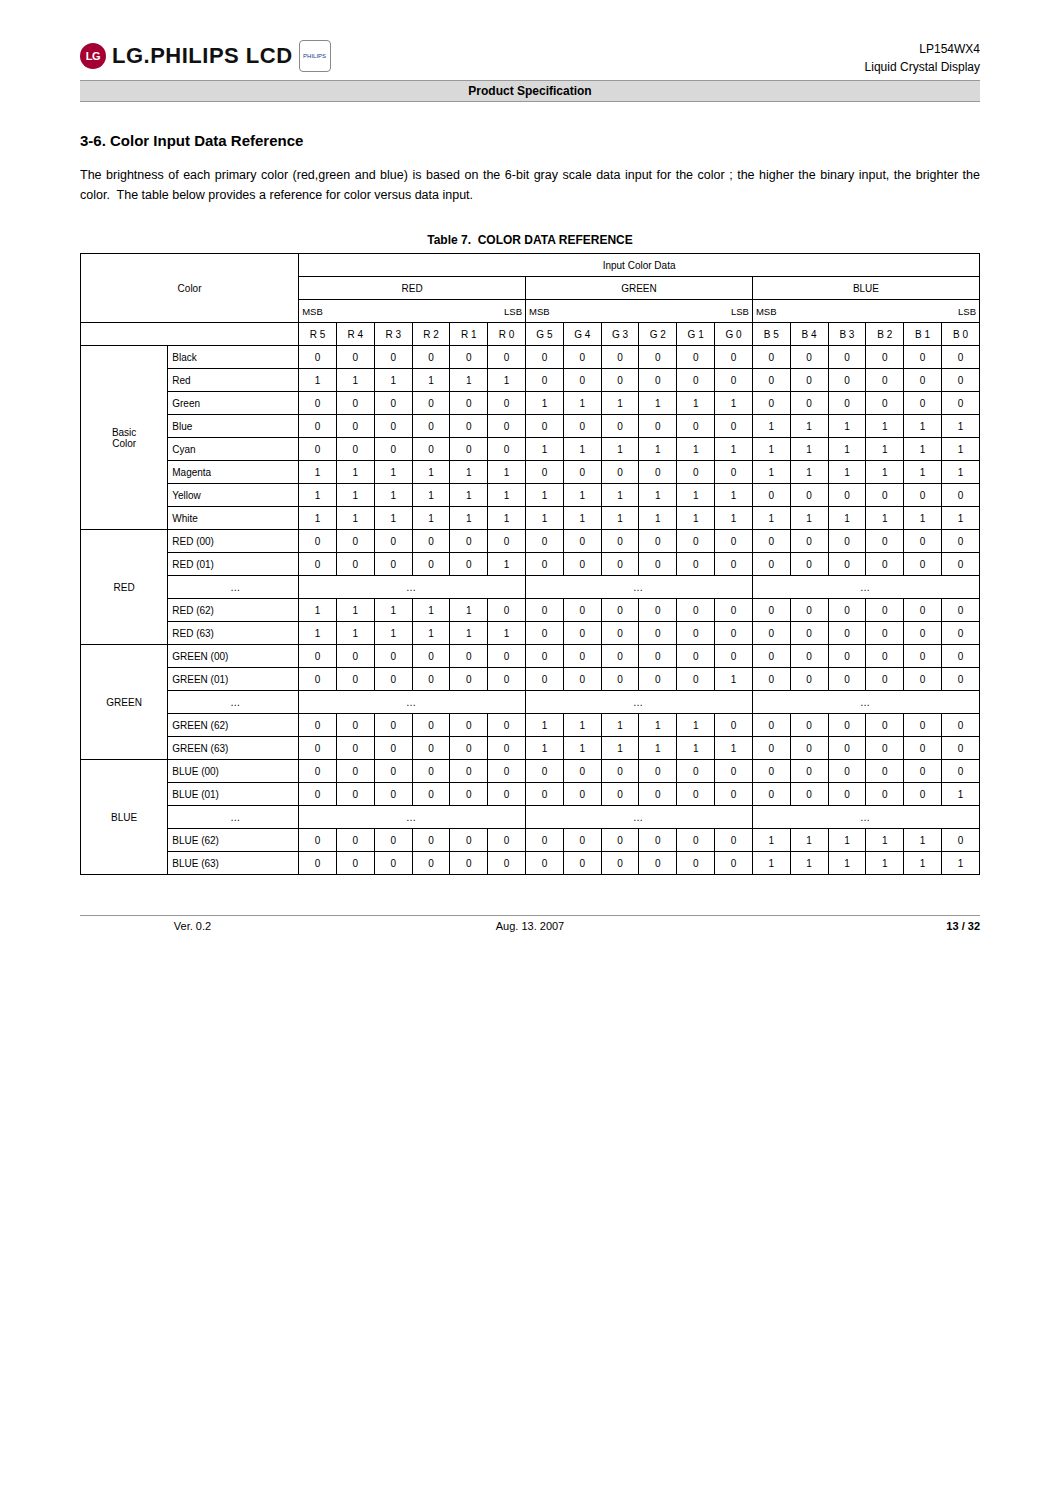LG
LG.PHILIPS LCD
PHILIPS
LP154WX4
Liquid Crystal Display
Product Specification
3-6. Color Input Data Reference
The brightness of each primary color (red,green and blue) is based on the 6-bit gray scale data input for the color ; the higher the binary input, the brighter the color. The table below provides a reference for color versus data input.
Table 7. COLOR DATA REFERENCE
| Color | Input Color Data |
| --- | --- |
| RED | GREEN | BLUE |
| MSB | LSB | MSB | LSB | MSB | LSB |
| | R 5 | R 4 | R 3 | R 2 | R 1 | R 0 | G 5 | G 4 | G 3 | G 2 | G 1 | G 0 | B 5 | B 4 | B 3 | B 2 | B 1 | B 0 |
| Basic Color | Black | 0 | 0 | 0 | 0 | 0 | 0 | 0 | 0 | 0 | 0 | 0 | 0 | 0 | 0 | 0 | 0 | 0 | 0 |
| Red | 1 | 1 | 1 | 1 | 1 | 1 | 0 | 0 | 0 | 0 | 0 | 0 | 0 | 0 | 0 | 0 | 0 | 0 |
| Green | 0 | 0 | 0 | 0 | 0 | 0 | 1 | 1 | 1 | 1 | 1 | 1 | 0 | 0 | 0 | 0 | 0 | 0 |
| Blue | 0 | 0 | 0 | 0 | 0 | 0 | 0 | 0 | 0 | 0 | 0 | 0 | 1 | 1 | 1 | 1 | 1 | 1 |
| Cyan | 0 | 0 | 0 | 0 | 0 | 0 | 1 | 1 | 1 | 1 | 1 | 1 | 1 | 1 | 1 | 1 | 1 | 1 |
| Magenta | 1 | 1 | 1 | 1 | 1 | 1 | 0 | 0 | 0 | 0 | 0 | 0 | 1 | 1 | 1 | 1 | 1 | 1 |
| Yellow | 1 | 1 | 1 | 1 | 1 | 1 | 1 | 1 | 1 | 1 | 1 | 1 | 0 | 0 | 0 | 0 | 0 | 0 |
| White | 1 | 1 | 1 | 1 | 1 | 1 | 1 | 1 | 1 | 1 | 1 | 1 | 1 | 1 | 1 | 1 | 1 | 1 |
| RED | RED (00) | 0 | 0 | 0 | 0 | 0 | 0 | 0 | 0 | 0 | 0 | 0 | 0 | 0 | 0 | 0 | 0 | 0 | 0 |
| RED (01) | 0 | 0 | 0 | 0 | 0 | 1 | 0 | 0 | 0 | 0 | 0 | 0 | 0 | 0 | 0 | 0 | 0 | 0 |
| … | … | … | … |
| RED (62) | 1 | 1 | 1 | 1 | 1 | 0 | 0 | 0 | 0 | 0 | 0 | 0 | 0 | 0 | 0 | 0 | 0 | 0 |
| RED (63) | 1 | 1 | 1 | 1 | 1 | 1 | 0 | 0 | 0 | 0 | 0 | 0 | 0 | 0 | 0 | 0 | 0 | 0 |
| GREEN | GREEN (00) | 0 | 0 | 0 | 0 | 0 | 0 | 0 | 0 | 0 | 0 | 0 | 0 | 0 | 0 | 0 | 0 | 0 | 0 |
| GREEN (01) | 0 | 0 | 0 | 0 | 0 | 0 | 0 | 0 | 0 | 0 | 0 | 1 | 0 | 0 | 0 | 0 | 0 | 0 |
| … | … | … | … |
| GREEN (62) | 0 | 0 | 0 | 0 | 0 | 0 | 1 | 1 | 1 | 1 | 1 | 0 | 0 | 0 | 0 | 0 | 0 | 0 |
| GREEN (63) | 0 | 0 | 0 | 0 | 0 | 0 | 1 | 1 | 1 | 1 | 1 | 1 | 0 | 0 | 0 | 0 | 0 | 0 |
| BLUE | BLUE (00) | 0 | 0 | 0 | 0 | 0 | 0 | 0 | 0 | 0 | 0 | 0 | 0 | 0 | 0 | 0 | 0 | 0 | 0 |
| BLUE (01) | 0 | 0 | 0 | 0 | 0 | 0 | 0 | 0 | 0 | 0 | 0 | 0 | 0 | 0 | 0 | 0 | 0 | 1 |
| … | … | … | … |
| BLUE (62) | 0 | 0 | 0 | 0 | 0 | 0 | 0 | 0 | 0 | 0 | 0 | 0 | 1 | 1 | 1 | 1 | 1 | 0 |
| BLUE (63) | 0 | 0 | 0 | 0 | 0 | 0 | 0 | 0 | 0 | 0 | 0 | 0 | 1 | 1 | 1 | 1 | 1 | 1 |
Ver. 0.2
Aug. 13. 2007
13 / 32